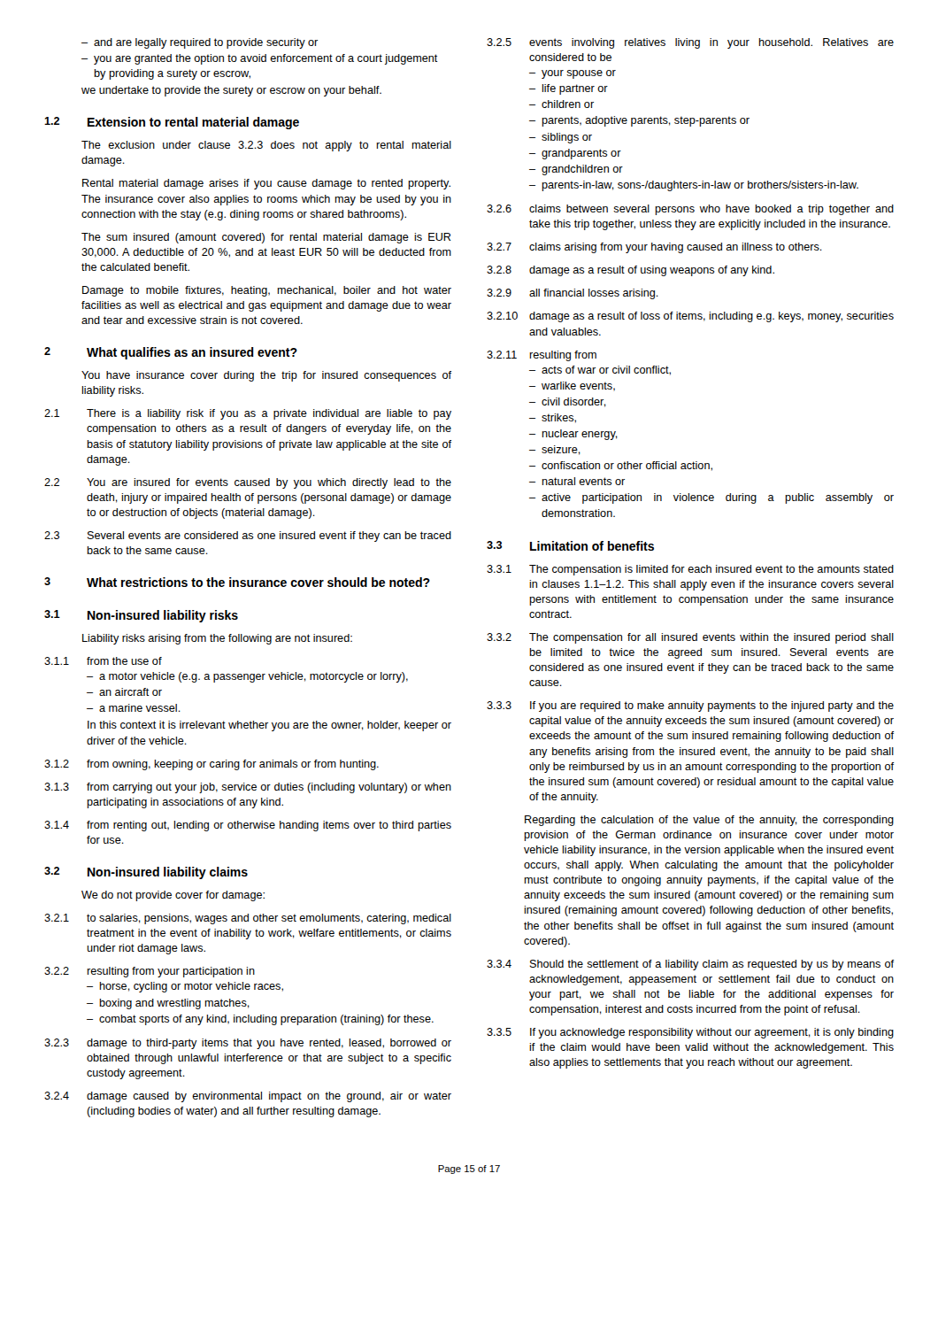and are legally required to provide security or
you are granted the option to avoid enforcement of a court judgement by providing a surety or escrow,
we undertake to provide the surety or escrow on your behalf.
1.2
Extension to rental material damage
The exclusion under clause 3.2.3 does not apply to rental material damage.
Rental material damage arises if you cause damage to rented property. The insurance cover also applies to rooms which may be used by you in connection with the stay (e.g. dining rooms or shared bathrooms).
The sum insured (amount covered) for rental material damage is EUR 30,000. A deductible of 20 %, and at least EUR 50 will be deducted from the calculated benefit.
Damage to mobile fixtures, heating, mechanical, boiler and hot water facilities as well as electrical and gas equipment and damage due to wear and tear and excessive strain is not covered.
2
What qualifies as an insured event?
You have insurance cover during the trip for insured consequences of liability risks.
2.1
There is a liability risk if you as a private individual are liable to pay compensation to others as a result of dangers of everyday life, on the basis of statutory liability provisions of private law applicable at the site of damage.
2.2
You are insured for events caused by you which directly lead to the death, injury or impaired health of persons (personal damage) or damage to or destruction of objects (material damage).
2.3
Several events are considered as one insured event if they can be traced back to the same cause.
3
What restrictions to the insurance cover should be noted?
3.1
Non-insured liability risks
Liability risks arising from the following are not insured:
3.1.1
from the use of
a motor vehicle (e.g. a passenger vehicle, motorcycle or lorry),
an aircraft or
a marine vessel.
In this context it is irrelevant whether you are the owner, holder, keeper or driver of the vehicle.
3.1.2
from owning, keeping or caring for animals or from hunting.
3.1.3
from carrying out your job, service or duties (including voluntary) or when participating in associations of any kind.
3.1.4
from renting out, lending or otherwise handing items over to third parties for use.
3.2
Non-insured liability claims
We do not provide cover for damage:
3.2.1
to salaries, pensions, wages and other set emoluments, catering, medical treatment in the event of inability to work, welfare entitlements, or claims under riot damage laws.
3.2.2
resulting from your participation in
horse, cycling or motor vehicle races,
boxing and wrestling matches,
combat sports of any kind, including preparation (training) for these.
3.2.3
damage to third-party items that you have rented, leased, borrowed or obtained through unlawful interference or that are subject to a specific custody agreement.
3.2.4
damage caused by environmental impact on the ground, air or water (including bodies of water) and all further resulting damage.
3.2.5
events involving relatives living in your household. Relatives are considered to be
your spouse or
life partner or
children or
parents, adoptive parents, step-parents or
siblings or
grandparents or
grandchildren or
parents-in-law, sons-/daughters-in-law or brothers/sisters-in-law.
3.2.6
claims between several persons who have booked a trip together and take this trip together, unless they are explicitly included in the insurance.
3.2.7
claims arising from your having caused an illness to others.
3.2.8
damage as a result of using weapons of any kind.
3.2.9
all financial losses arising.
3.2.10
damage as a result of loss of items, including e.g. keys, money, securities and valuables.
3.2.11
resulting from
acts of war or civil conflict,
warlike events,
civil disorder,
strikes,
nuclear energy,
seizure,
confiscation or other official action,
natural events or
active participation in violence during a public assembly or demonstration.
3.3
Limitation of benefits
3.3.1
The compensation is limited for each insured event to the amounts stated in clauses 1.1–1.2. This shall apply even if the insurance covers several persons with entitlement to compensation under the same insurance contract.
3.3.2
The compensation for all insured events within the insured period shall be limited to twice the agreed sum insured. Several events are considered as one insured event if they can be traced back to the same cause.
3.3.3
If you are required to make annuity payments to the injured party and the capital value of the annuity exceeds the sum insured (amount covered) or exceeds the amount of the sum insured remaining following deduction of any benefits arising from the insured event, the annuity to be paid shall only be reimbursed by us in an amount corresponding to the proportion of the insured sum (amount covered) or residual amount to the capital value of the annuity.
Regarding the calculation of the value of the annuity, the corresponding provision of the German ordinance on insurance cover under motor vehicle liability insurance, in the version applicable when the insured event occurs, shall apply. When calculating the amount that the policyholder must contribute to ongoing annuity payments, if the capital value of the annuity exceeds the sum insured (amount covered) or the remaining sum insured (remaining amount covered) following deduction of other benefits, the other benefits shall be offset in full against the sum insured (amount covered).
3.3.4
Should the settlement of a liability claim as requested by us by means of acknowledgement, appeasement or settlement fail due to conduct on your part, we shall not be liable for the additional expenses for compensation, interest and costs incurred from the point of refusal.
3.3.5
If you acknowledge responsibility without our agreement, it is only binding if the claim would have been valid without the acknowledgement. This also applies to settlements that you reach without our agreement.
Page 15 of 17